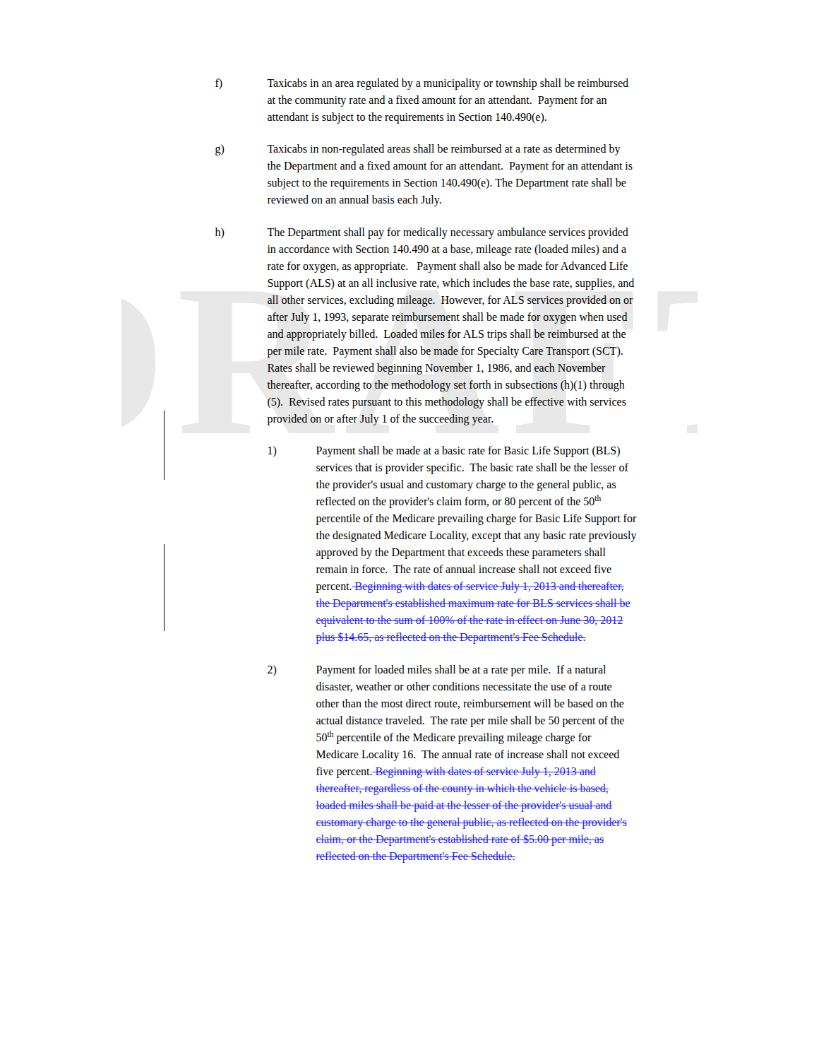DRAFT
f)
Taxicabs in an area regulated by a municipality or township shall be reimbursed at the community rate and a fixed amount for an attendant. Payment for an attendant is subject to the requirements in Section 140.490(e).
g)
Taxicabs in non-regulated areas shall be reimbursed at a rate as determined by the Department and a fixed amount for an attendant. Payment for an attendant is subject to the requirements in Section 140.490(e). The Department rate shall be reviewed on an annual basis each July.
h)
The Department shall pay for medically necessary ambulance services provided in accordance with Section 140.490 at a base, mileage rate (loaded miles) and a rate for oxygen, as appropriate. Payment shall also be made for Advanced Life Support (ALS) at an all inclusive rate, which includes the base rate, supplies, and all other services, excluding mileage. However, for ALS services provided on or after July 1, 1993, separate reimbursement shall be made for oxygen when used and appropriately billed. Loaded miles for ALS trips shall be reimbursed at the per mile rate. Payment shall also be made for Specialty Care Transport (SCT). Rates shall be reviewed beginning November 1, 1986, and each November thereafter, according to the methodology set forth in subsections (h)(1) through (5). Revised rates pursuant to this methodology shall be effective with services provided on or after July 1 of the succeeding year.
1)
Payment shall be made at a basic rate for Basic Life Support (BLS) services that is provider specific. The basic rate shall be the lesser of the provider's usual and customary charge to the general public, as reflected on the provider's claim form, or 80 percent of the 50th percentile of the Medicare prevailing charge for Basic Life Support for the designated Medicare Locality, except that any basic rate previously approved by the Department that exceeds these parameters shall remain in force. The rate of annual increase shall not exceed five percent. Beginning with dates of service July 1, 2013 and thereafter, the Department's established maximum rate for BLS services shall be equivalent to the sum of 100% of the rate in effect on June 30, 2012 plus $14.65, as reflected on the Department's Fee Schedule.
2)
Payment for loaded miles shall be at a rate per mile. If a natural disaster, weather or other conditions necessitate the use of a route other than the most direct route, reimbursement will be based on the actual distance traveled. The rate per mile shall be 50 percent of the 50th percentile of the Medicare prevailing mileage charge for Medicare Locality 16. The annual rate of increase shall not exceed five percent. Beginning with dates of service July 1, 2013 and thereafter, regardless of the county in which the vehicle is based, loaded miles shall be paid at the lesser of the provider's usual and customary charge to the general public, as reflected on the provider's claim, or the Department's established rate of $5.00 per mile, as reflected on the Department's Fee Schedule.